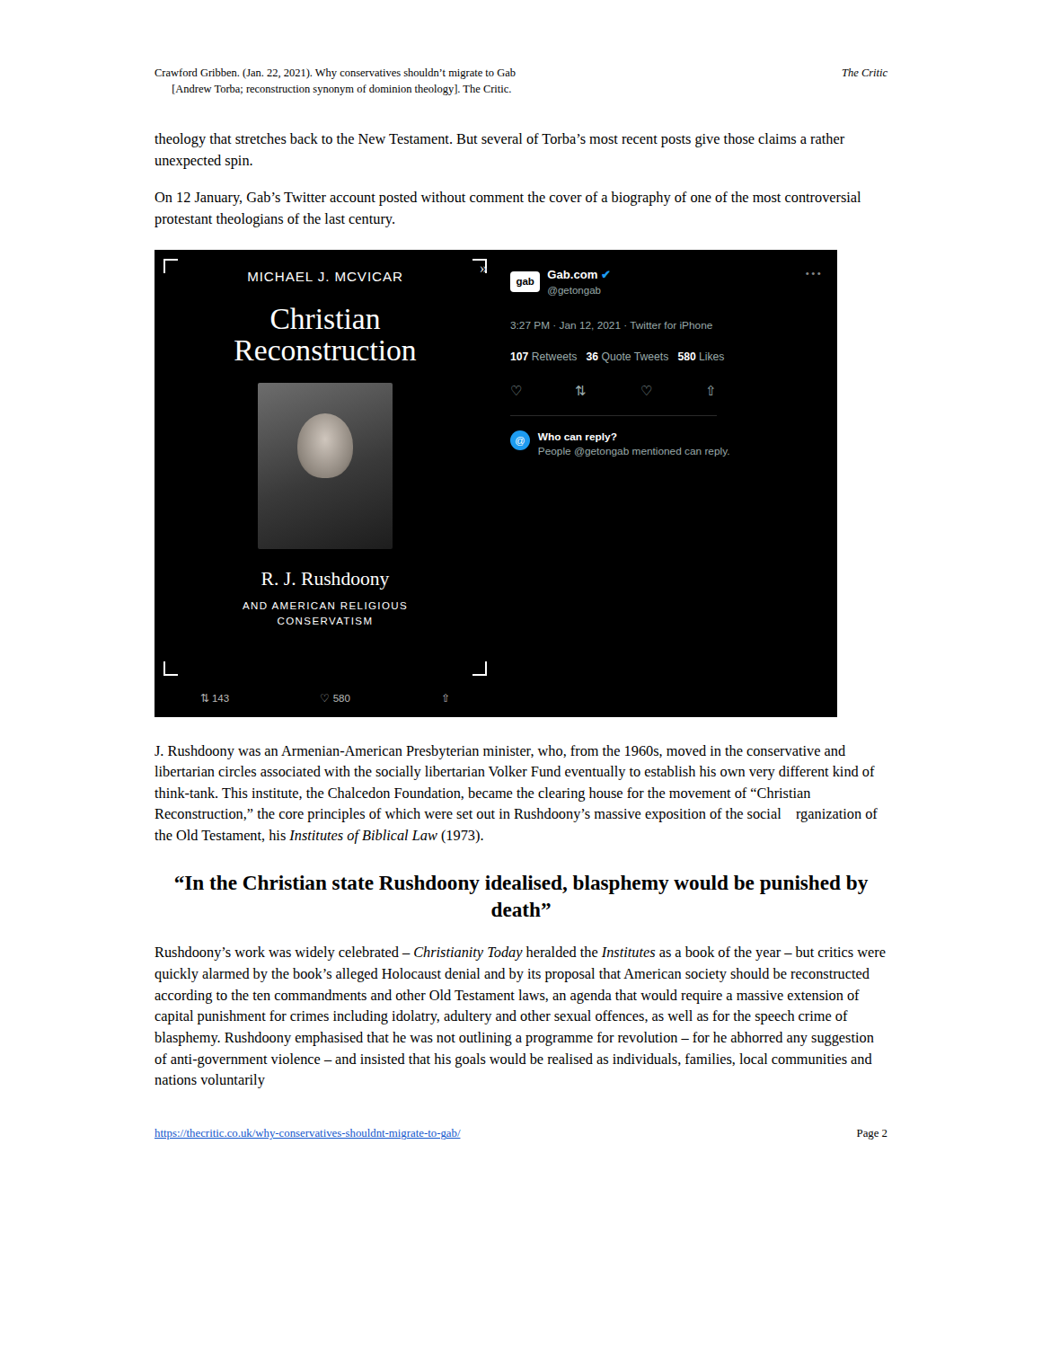Crawford Gribben. (Jan. 22, 2021). Why conservatives shouldn’t migrate to Gab [Andrew Torba; reconstruction synonym of dominion theology]. The Critic.
The Critic
theology that stretches back to the New Testament. But several of Torba’s most recent posts give those claims a rather unexpected spin.
On 12 January, Gab’s Twitter account posted without comment the cover of a biography of one of the most controversial protestant theologians of the last century.
MICHAEL J. MCVICAR
Christian
Reconstruction
R. J. Rushdoony
AND AMERICAN RELIGIOUS
CONSERVATISM
⇅ 143 ♡ 580 ⇧
» •••
gab Gab.com ✔ @getongab
3:27 PM · Jan 12, 2021 · Twitter for iPhone
107 Retweets 36 Quote Tweets 580 Likes
♡ ⇅ ♡ ⇧
@ Who can reply? People @getongab mentioned can reply.
J. Rushdoony was an Armenian-American Presbyterian minister, who, from the 1960s, moved in the conservative and libertarian circles associated with the socially libertarian Volker Fund eventually to establish his own very different kind of think-tank. This institute, the Chalcedon Foundation, became the clearing house for the movement of “Christian Reconstruction,” the core principles of which were set out in Rushdoony’s massive exposition of the social rganization of the Old Testament, his Institutes of Biblical Law (1973).
“In the Christian state Rushdoony idealised, blasphemy would be punished by death”
Rushdoony’s work was widely celebrated – Christianity Today heralded the Institutes as a book of the year – but critics were quickly alarmed by the book’s alleged Holocaust denial and by its proposal that American society should be reconstructed according to the ten commandments and other Old Testament laws, an agenda that would require a massive extension of capital punishment for crimes including idolatry, adultery and other sexual offences, as well as for the speech crime of blasphemy. Rushdoony emphasised that he was not outlining a programme for revolution – for he abhorred any suggestion of anti-government violence – and insisted that his goals would be realised as individuals, families, local communities and nations voluntarily
https://thecritic.co.uk/why-conservatives-shouldnt-migrate-to-gab/ Page 2